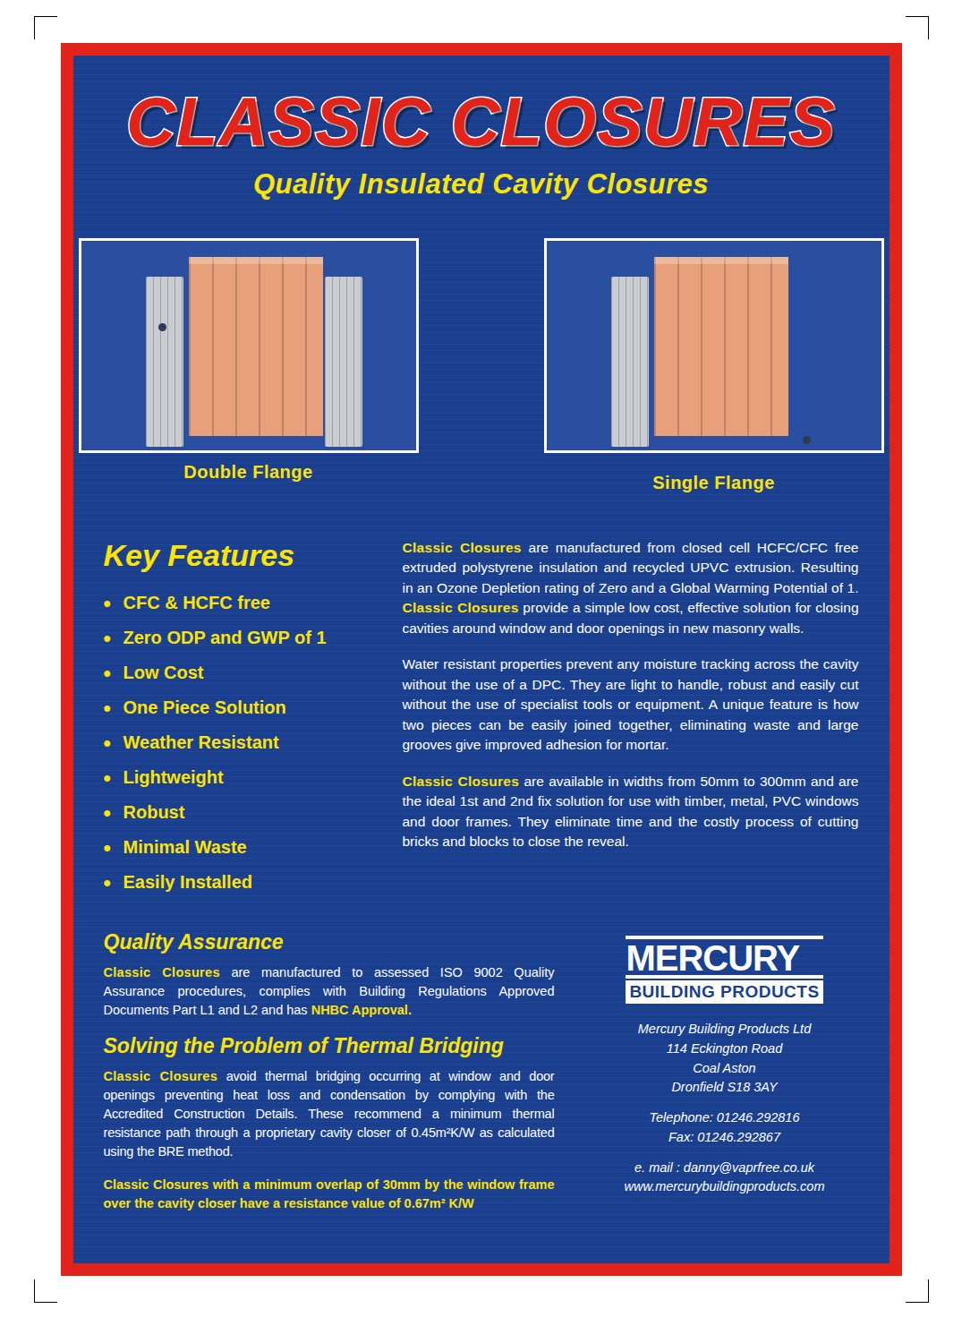CLASSIC CLOSURES
Quality Insulated Cavity Closures
Double Flange
Single Flange
Key Features
CFC & HCFC free
Zero ODP and GWP of 1
Low Cost
One Piece Solution
Weather Resistant
Lightweight
Robust
Minimal Waste
Easily Installed
Classic Closures are manufactured from closed cell HCFC/CFC free extruded polystyrene insulation and recycled UPVC extrusion. Resulting in an Ozone Depletion rating of Zero and a Global Warming Potential of 1. Classic Closures provide a simple low cost, effective solution for closing cavities around window and door openings in new masonry walls.
Water resistant properties prevent any moisture tracking across the cavity without the use of a DPC. They are light to handle, robust and easily cut without the use of specialist tools or equipment. A unique feature is how two pieces can be easily joined together, eliminating waste and large grooves give improved adhesion for mortar.
Classic Closures are available in widths from 50mm to 300mm and are the ideal 1st and 2nd fix solution for use with timber, metal, PVC windows and door frames. They eliminate time and the costly process of cutting bricks and blocks to close the reveal.
Quality Assurance
Classic Closures are manufactured to assessed ISO 9002 Quality Assurance procedures, complies with Building Regulations Approved Documents Part L1 and L2 and has NHBC Approval.
Solving the Problem of Thermal Bridging
Classic Closures avoid thermal bridging occurring at window and door openings preventing heat loss and condensation by complying with the Accredited Construction Details. These recommend a minimum thermal resistance path through a proprietary cavity closer of 0.45m²K/W as calculated using the BRE method.
Classic Closures with a minimum overlap of 30mm by the window frame over the cavity closer have a resistance value of 0.67m² K/W
MERCURY
BUILDING PRODUCTS
Mercury Building Products Ltd
114 Eckington Road
Coal Aston
Dronfield S18 3AY Telephone: 01246.292816
Fax: 01246.292867 e. mail : danny@vaprfree.co.uk
www.mercurybuildingproducts.com